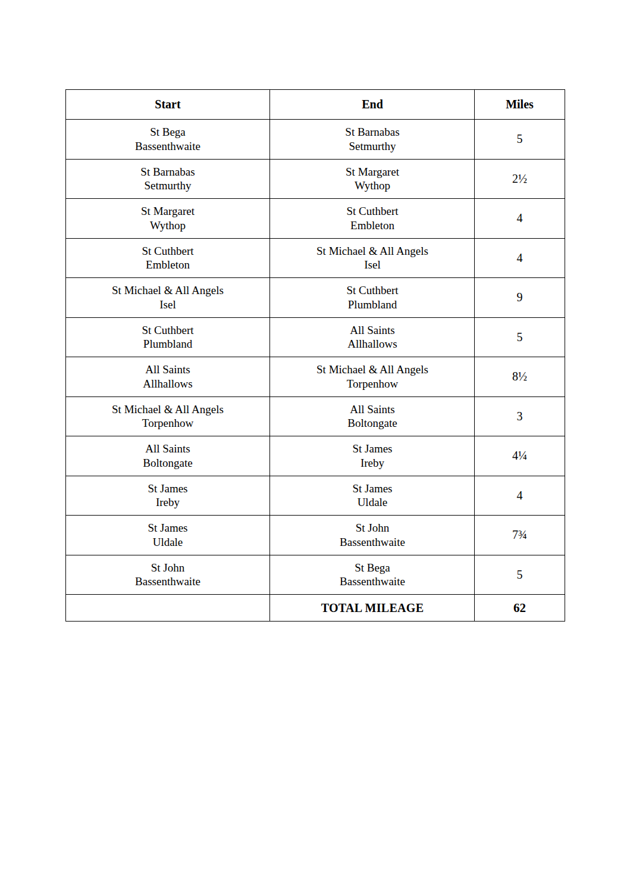| Start | End | Miles |
| --- | --- | --- |
| St Bega Bassenthwaite | St Barnabas Setmurthy | 5 |
| St Barnabas Setmurthy | St Margaret Wythop | 2½ |
| St Margaret Wythop | St Cuthbert Embleton | 4 |
| St Cuthbert Embleton | St Michael & All Angels Isel | 4 |
| St Michael & All Angels Isel | St Cuthbert Plumbland | 9 |
| St Cuthbert Plumbland | All Saints Allhallows | 5 |
| All Saints Allhallows | St Michael & All Angels Torpenhow | 8½ |
| St Michael & All Angels Torpenhow | All Saints Boltongate | 3 |
| All Saints Boltongate | St James Ireby | 4¼ |
| St James Ireby | St James Uldale | 4 |
| St James Uldale | St John Bassenthwaite | 7¾ |
| St John Bassenthwaite | St Bega Bassenthwaite | 5 |
| | TOTAL MILEAGE | 62 |